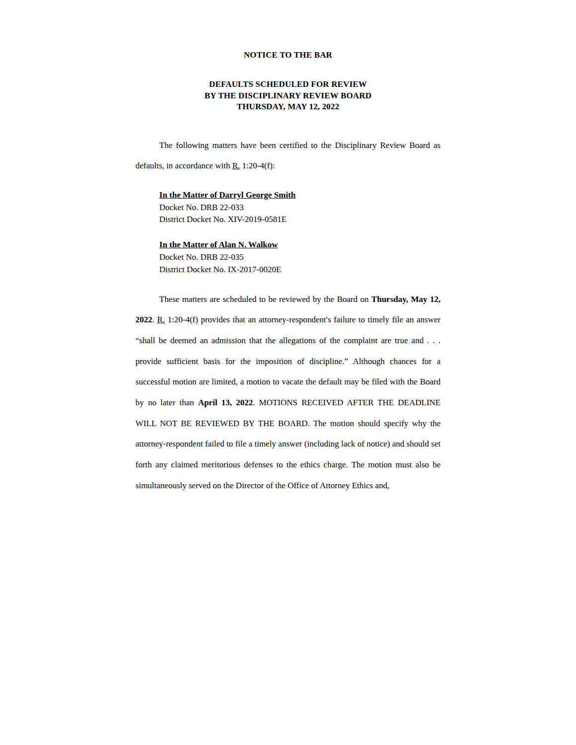NOTICE TO THE BAR
DEFAULTS SCHEDULED FOR REVIEW
BY THE DISCIPLINARY REVIEW BOARD
THURSDAY, MAY 12, 2022
The following matters have been certified to the Disciplinary Review Board as defaults, in accordance with R. 1:20-4(f):
In the Matter of Darryl George Smith
Docket No. DRB 22-033
District Docket No. XIV-2019-0581E
In the Matter of Alan N. Walkow
Docket No. DRB 22-035
District Docket No. IX-2017-0020E
These matters are scheduled to be reviewed by the Board on Thursday, May 12, 2022. R. 1:20-4(f) provides that an attorney-respondent's failure to timely file an answer “shall be deemed an admission that the allegations of the complaint are true and . . . provide sufficient basis for the imposition of discipline.” Although chances for a successful motion are limited, a motion to vacate the default may be filed with the Board by no later than April 13, 2022. MOTIONS RECEIVED AFTER THE DEADLINE WILL NOT BE REVIEWED BY THE BOARD. The motion should specify why the attorney-respondent failed to file a timely answer (including lack of notice) and should set forth any claimed meritorious defenses to the ethics charge. The motion must also be simultaneously served on the Director of the Office of Attorney Ethics and,